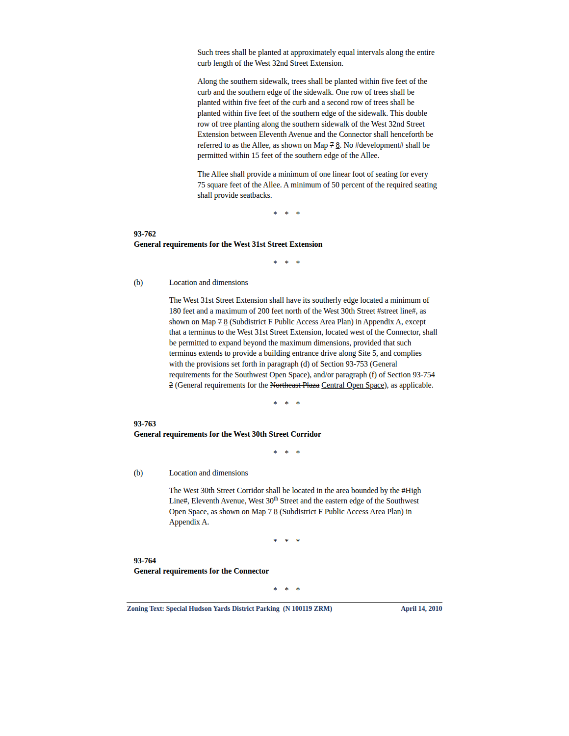Such trees shall be planted at approximately equal intervals along the entire curb length of the West 32nd Street Extension.
Along the southern sidewalk, trees shall be planted within five feet of the curb and the southern edge of the sidewalk. One row of trees shall be planted within five feet of the curb and a second row of trees shall be planted within five feet of the southern edge of the sidewalk. This double row of tree planting along the southern sidewalk of the West 32nd Street Extension between Eleventh Avenue and the Connector shall henceforth be referred to as the Allee, as shown on Map 7 8. No #development# shall be permitted within 15 feet of the southern edge of the Allee.
The Allee shall provide a minimum of one linear foot of seating for every 75 square feet of the Allee. A minimum of 50 percent of the required seating shall provide seatbacks.
* * *
93-762
General requirements for the West 31st Street Extension
* * *
(b)
Location and dimensions
The West 31st Street Extension shall have its southerly edge located a minimum of 180 feet and a maximum of 200 feet north of the West 30th Street #street line#, as shown on Map 7 8 (Subdistrict F Public Access Area Plan) in Appendix A, except that a terminus to the West 31st Street Extension, located west of the Connector, shall be permitted to expand beyond the maximum dimensions, provided that such terminus extends to provide a building entrance drive along Site 5, and complies with the provisions set forth in paragraph (d) of Section 93-753 (General requirements for the Southwest Open Space), and/or paragraph (f) of Section 93-754 2 (General requirements for the Northeast Plaza Central Open Space), as applicable.
* * *
93-763
General requirements for the West 30th Street Corridor
* * *
(b)
Location and dimensions
The West 30th Street Corridor shall be located in the area bounded by the #High Line#, Eleventh Avenue, West 30th Street and the eastern edge of the Southwest Open Space, as shown on Map 7 8 (Subdistrict F Public Access Area Plan) in Appendix A.
* * *
93-764
General requirements for the Connector
* * *
Zoning Text: Special Hudson Yards District Parking (N 100119 ZRM)
April 14, 2010